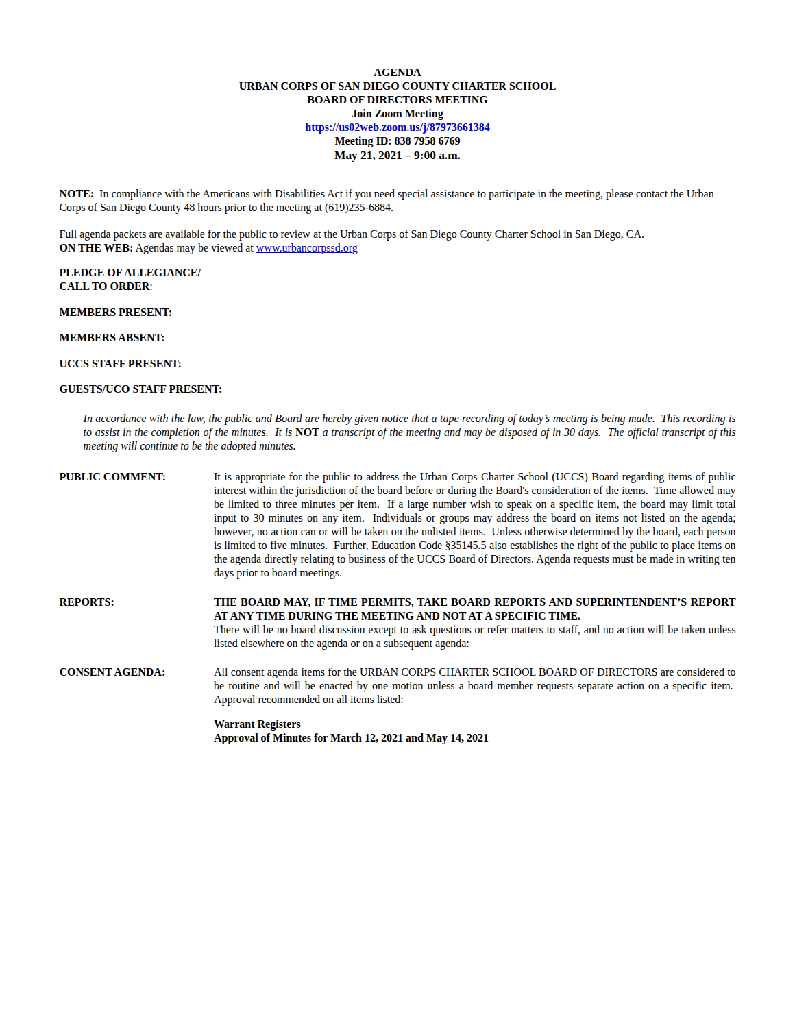AGENDA URBAN CORPS OF SAN DIEGO COUNTY CHARTER SCHOOL BOARD OF DIRECTORS MEETING Join Zoom Meeting https://us02web.zoom.us/j/87973661384 Meeting ID: 838 7958 6769 May 21, 2021 – 9:00 a.m.
NOTE: In compliance with the Americans with Disabilities Act if you need special assistance to participate in the meeting, please contact the Urban Corps of San Diego County 48 hours prior to the meeting at (619)235-6884.
Full agenda packets are available for the public to review at the Urban Corps of San Diego County Charter School in San Diego, CA.
ON THE WEB: Agendas may be viewed at www.urbancorpssd.org
PLEDGE OF ALLEGIANCE/
CALL TO ORDER:
MEMBERS PRESENT:
MEMBERS ABSENT:
UCCS STAFF PRESENT:
GUESTS/UCO STAFF PRESENT:
In accordance with the law, the public and Board are hereby given notice that a tape recording of today’s meeting is being made. This recording is to assist in the completion of the minutes. It is NOT a transcript of the meeting and may be disposed of in 30 days. The official transcript of this meeting will continue to be the adopted minutes.
| PUBLIC COMMENT: | It is appropriate for the public to address the Urban Corps Charter School (UCCS) Board regarding items of public interest within the jurisdiction of the board before or during the Board's consideration of the items. Time allowed may be limited to three minutes per item. If a large number wish to speak on a specific item, the board may limit total input to 30 minutes on any item. Individuals or groups may address the board on items not listed on the agenda; however, no action can or will be taken on the unlisted items. Unless otherwise determined by the board, each person is limited to five minutes. Further, Education Code §35145.5 also establishes the right of the public to place items on the agenda directly relating to business of the UCCS Board of Directors. Agenda requests must be made in writing ten days prior to board meetings. |
| REPORTS: | THE BOARD MAY, IF TIME PERMITS, TAKE BOARD REPORTS AND SUPERINTENDENT’S REPORT AT ANY TIME DURING THE MEETING AND NOT AT A SPECIFIC TIME. There will be no board discussion except to ask questions or refer matters to staff, and no action will be taken unless listed elsewhere on the agenda or on a subsequent agenda: |
| CONSENT AGENDA: | All consent agenda items for the URBAN CORPS CHARTER SCHOOL BOARD OF DIRECTORS are considered to be routine and will be enacted by one motion unless a board member requests separate action on a specific item. Approval recommended on all items listed: Warrant Registers Approval of Minutes for March 12, 2021 and May 14, 2021 |